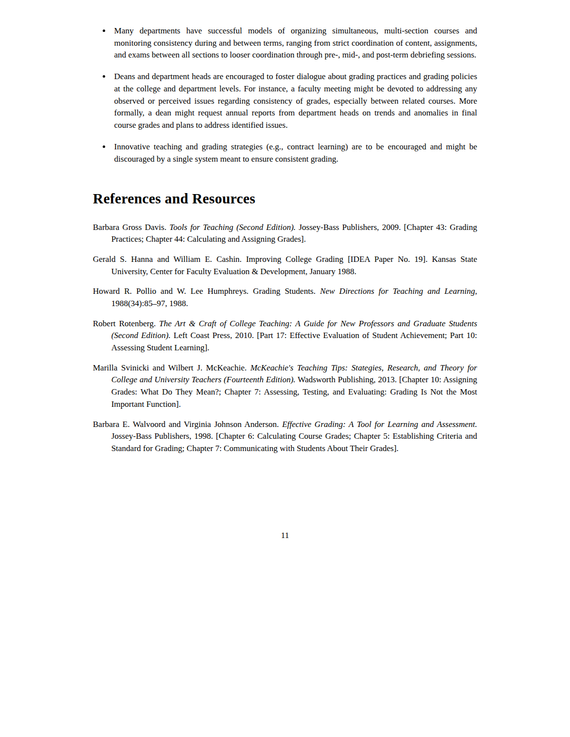Many departments have successful models of organizing simultaneous, multi-section courses and monitoring consistency during and between terms, ranging from strict coordination of content, assignments, and exams between all sections to looser coordination through pre-, mid-, and post-term debriefing sessions.
Deans and department heads are encouraged to foster dialogue about grading practices and grading policies at the college and department levels. For instance, a faculty meeting might be devoted to addressing any observed or perceived issues regarding consistency of grades, especially between related courses. More formally, a dean might request annual reports from department heads on trends and anomalies in final course grades and plans to address identified issues.
Innovative teaching and grading strategies (e.g., contract learning) are to be encouraged and might be discouraged by a single system meant to ensure consistent grading.
References and Resources
Barbara Gross Davis. Tools for Teaching (Second Edition). Jossey-Bass Publishers, 2009. [Chapter 43: Grading Practices; Chapter 44: Calculating and Assigning Grades].
Gerald S. Hanna and William E. Cashin. Improving College Grading [IDEA Paper No. 19]. Kansas State University, Center for Faculty Evaluation & Development, January 1988.
Howard R. Pollio and W. Lee Humphreys. Grading Students. New Directions for Teaching and Learning, 1988(34):85–97, 1988.
Robert Rotenberg. The Art & Craft of College Teaching: A Guide for New Professors and Graduate Students (Second Edition). Left Coast Press, 2010. [Part 17: Effective Evaluation of Student Achievement; Part 10: Assessing Student Learning].
Marilla Svinicki and Wilbert J. McKeachie. McKeachie's Teaching Tips: Stategies, Research, and Theory for College and University Teachers (Fourteenth Edition). Wadsworth Publishing, 2013. [Chapter 10: Assigning Grades: What Do They Mean?; Chapter 7: Assessing, Testing, and Evaluating: Grading Is Not the Most Important Function].
Barbara E. Walvoord and Virginia Johnson Anderson. Effective Grading: A Tool for Learning and Assessment. Jossey-Bass Publishers, 1998. [Chapter 6: Calculating Course Grades; Chapter 5: Establishing Criteria and Standard for Grading; Chapter 7: Communicating with Students About Their Grades].
11